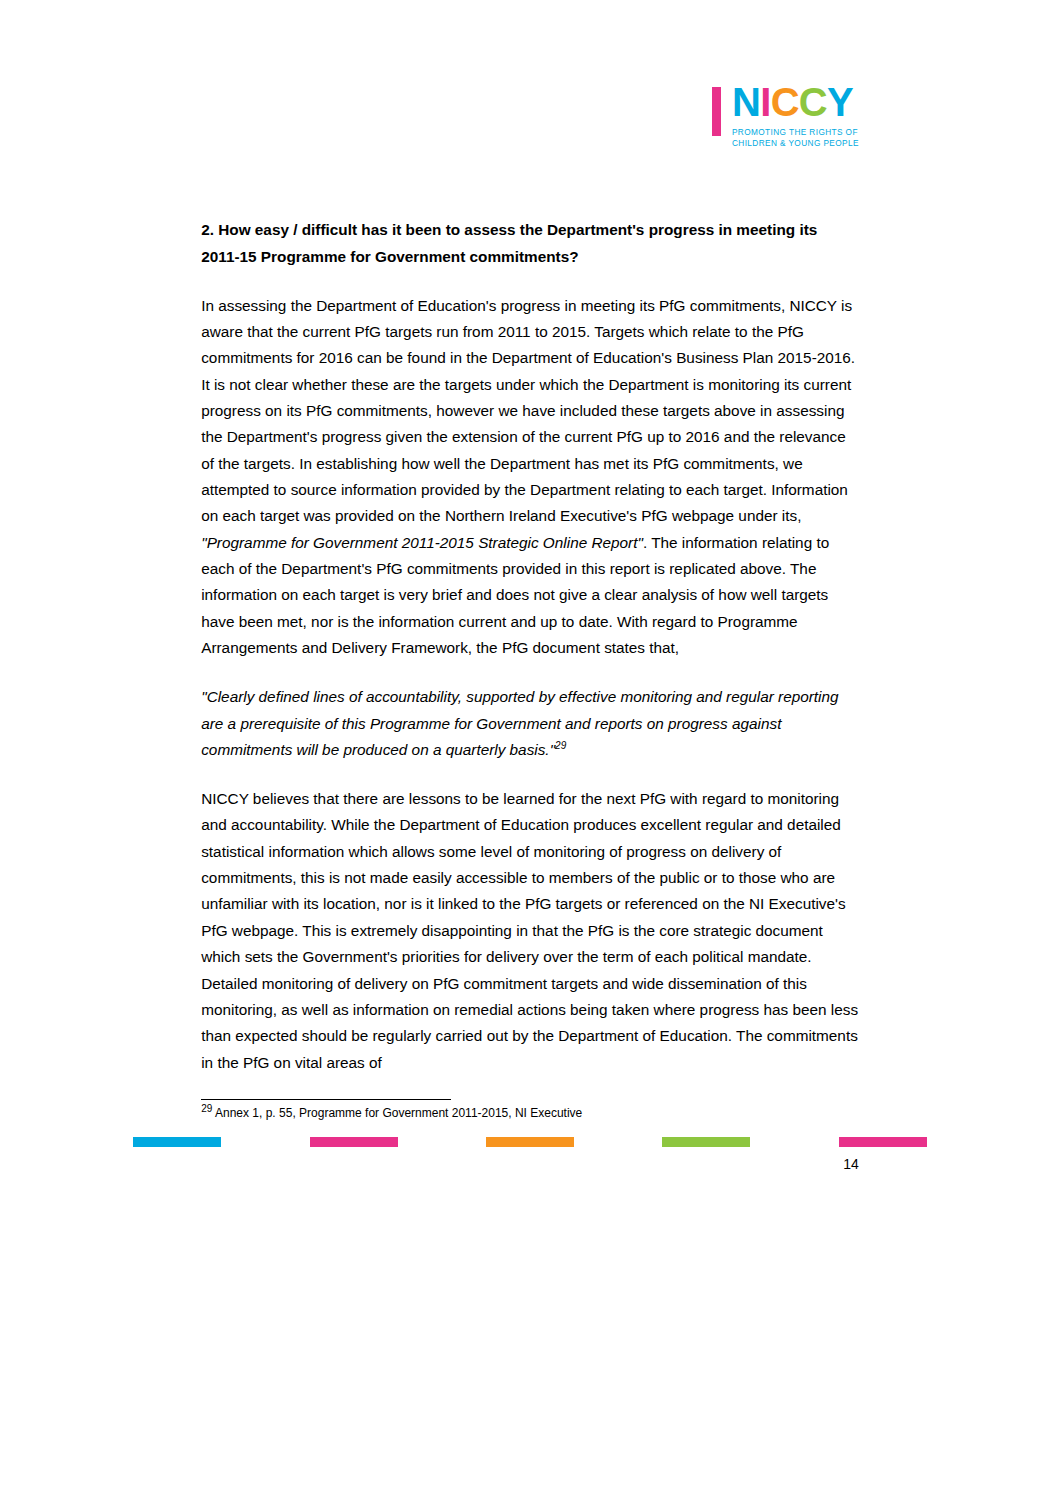NICCY
PROMOTING THE RIGHTS OF
CHILDREN & YOUNG PEOPLE
2. How easy / difficult has it been to assess the Department's progress in meeting its 2011-15 Programme for Government commitments?
In assessing the Department of Education's progress in meeting its PfG commitments, NICCY is aware that the current PfG targets run from 2011 to 2015. Targets which relate to the PfG commitments for 2016 can be found in the Department of Education's Business Plan 2015-2016. It is not clear whether these are the targets under which the Department is monitoring its current progress on its PfG commitments, however we have included these targets above in assessing the Department's progress given the extension of the current PfG up to 2016 and the relevance of the targets. In establishing how well the Department has met its PfG commitments, we attempted to source information provided by the Department relating to each target. Information on each target was provided on the Northern Ireland Executive's PfG webpage under its, "Programme for Government 2011-2015 Strategic Online Report". The information relating to each of the Department's PfG commitments provided in this report is replicated above. The information on each target is very brief and does not give a clear analysis of how well targets have been met, nor is the information current and up to date. With regard to Programme Arrangements and Delivery Framework, the PfG document states that,
"Clearly defined lines of accountability, supported by effective monitoring and regular reporting are a prerequisite of this Programme for Government and reports on progress against commitments will be produced on a quarterly basis."29
NICCY believes that there are lessons to be learned for the next PfG with regard to monitoring and accountability. While the Department of Education produces excellent regular and detailed statistical information which allows some level of monitoring of progress on delivery of commitments, this is not made easily accessible to members of the public or to those who are unfamiliar with its location, nor is it linked to the PfG targets or referenced on the NI Executive's PfG webpage. This is extremely disappointing in that the PfG is the core strategic document which sets the Government's priorities for delivery over the term of each political mandate. Detailed monitoring of delivery on PfG commitment targets and wide dissemination of this monitoring, as well as information on remedial actions being taken where progress has been less than expected should be regularly carried out by the Department of Education. The commitments in the PfG on vital areas of
29 Annex 1, p. 55, Programme for Government 2011-2015, NI Executive
14